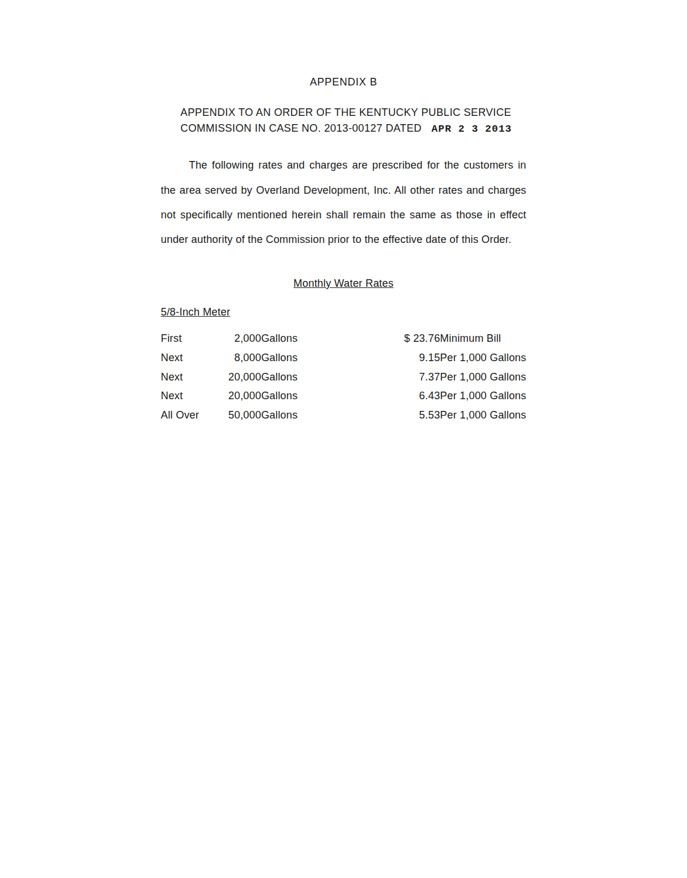APPENDIX B
APPENDIX TO AN ORDER OF THE KENTUCKY PUBLIC SERVICE
COMMISSION IN CASE NO. 2013-00127 DATED APR 2 3 2013
The following rates and charges are prescribed for the customers in the area served by Overland Development, Inc. All other rates and charges not specifically mentioned herein shall remain the same as those in effect under authority of the Commission prior to the effective date of this Order.
Monthly Water Rates
5/8-Inch Meter
| First | 2,000 | Gallons | | $ 23.76 | Minimum Bill |
| Next | 8,000 | Gallons | | 9.15 | Per 1,000 Gallons |
| Next | 20,000 | Gallons | | 7.37 | Per 1,000 Gallons |
| Next | 20,000 | Gallons | | 6.43 | Per 1,000 Gallons |
| All Over | 50,000 | Gallons | | 5.53 | Per 1,000 Gallons |